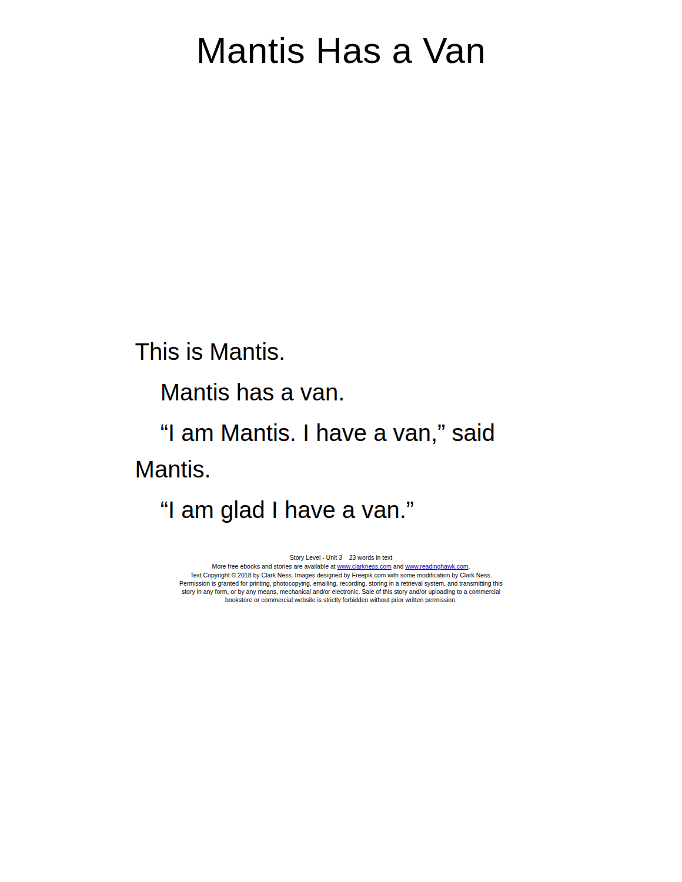Mantis Has a Van
This is Mantis.
Mantis has a van.
“I am Mantis. I have a van,” said Mantis.
“I am glad I have a van.”
Story Level - Unit 3 23 words in text
More free ebooks and stories are available at www.clarkness.com and www.readinghawk.com.
Text Copyright © 2018 by Clark Ness. Images designed by Freepik.com with some modification by Clark Ness.
Permission is granted for printing, photocopying, emailing, recording, storing in a retrieval system, and transmitting this
story in any form, or by any means, mechanical and/or electronic. Sale of this story and/or uploading to a commercial
bookstore or commercial website is strictly forbidden without prior written permission.